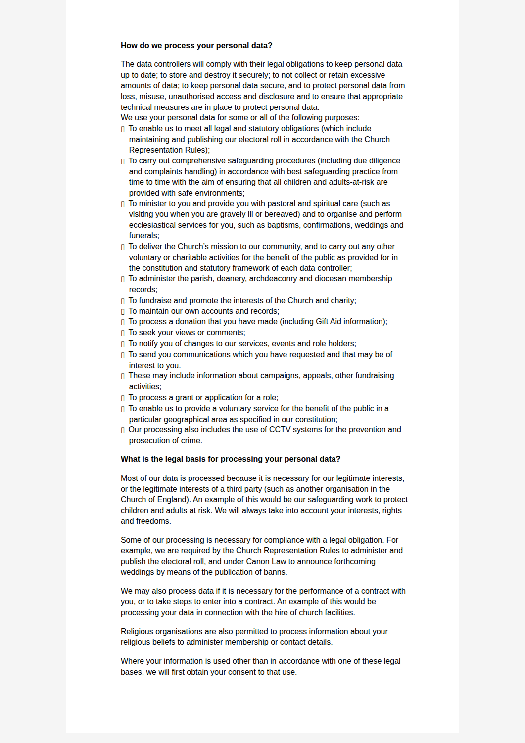How do we process your personal data?
The data controllers will comply with their legal obligations to keep personal data up to date; to store and destroy it securely; to not collect or retain excessive amounts of data; to keep personal data secure, and to protect personal data from loss, misuse, unauthorised access and disclosure and to ensure that appropriate technical measures are in place to protect personal data.
We use your personal data for some or all of the following purposes:
To enable us to meet all legal and statutory obligations (which include maintaining and publishing our electoral roll in accordance with the Church Representation Rules);
To carry out comprehensive safeguarding procedures (including due diligence and complaints handling) in accordance with best safeguarding practice from time to time with the aim of ensuring that all children and adults-at-risk are provided with safe environments;
To minister to you and provide you with pastoral and spiritual care (such as visiting you when you are gravely ill or bereaved) and to organise and perform ecclesiastical services for you, such as baptisms, confirmations, weddings and funerals;
To deliver the Church’s mission to our community, and to carry out any other voluntary or charitable activities for the benefit of the public as provided for in the constitution and statutory framework of each data controller;
To administer the parish, deanery, archdeaconry and diocesan membership records;
To fundraise and promote the interests of the Church and charity;
To maintain our own accounts and records;
To process a donation that you have made (including Gift Aid information);
To seek your views or comments;
To notify you of changes to our services, events and role holders;
To send you communications which you have requested and that may be of interest to you.
These may include information about campaigns, appeals, other fundraising activities;
To process a grant or application for a role;
To enable us to provide a voluntary service for the benefit of the public in a particular geographical area as specified in our constitution;
Our processing also includes the use of CCTV systems for the prevention and prosecution of crime.
What is the legal basis for processing your personal data?
Most of our data is processed because it is necessary for our legitimate interests, or the legitimate interests of a third party (such as another organisation in the Church of England). An example of this would be our safeguarding work to protect children and adults at risk. We will always take into account your interests, rights and freedoms.
Some of our processing is necessary for compliance with a legal obligation. For example, we are required by the Church Representation Rules to administer and publish the electoral roll, and under Canon Law to announce forthcoming weddings by means of the publication of banns.
We may also process data if it is necessary for the performance of a contract with you, or to take steps to enter into a contract. An example of this would be processing your data in connection with the hire of church facilities.
Religious organisations are also permitted to process information about your religious beliefs to administer membership or contact details.
Where your information is used other than in accordance with one of these legal bases, we will first obtain your consent to that use.